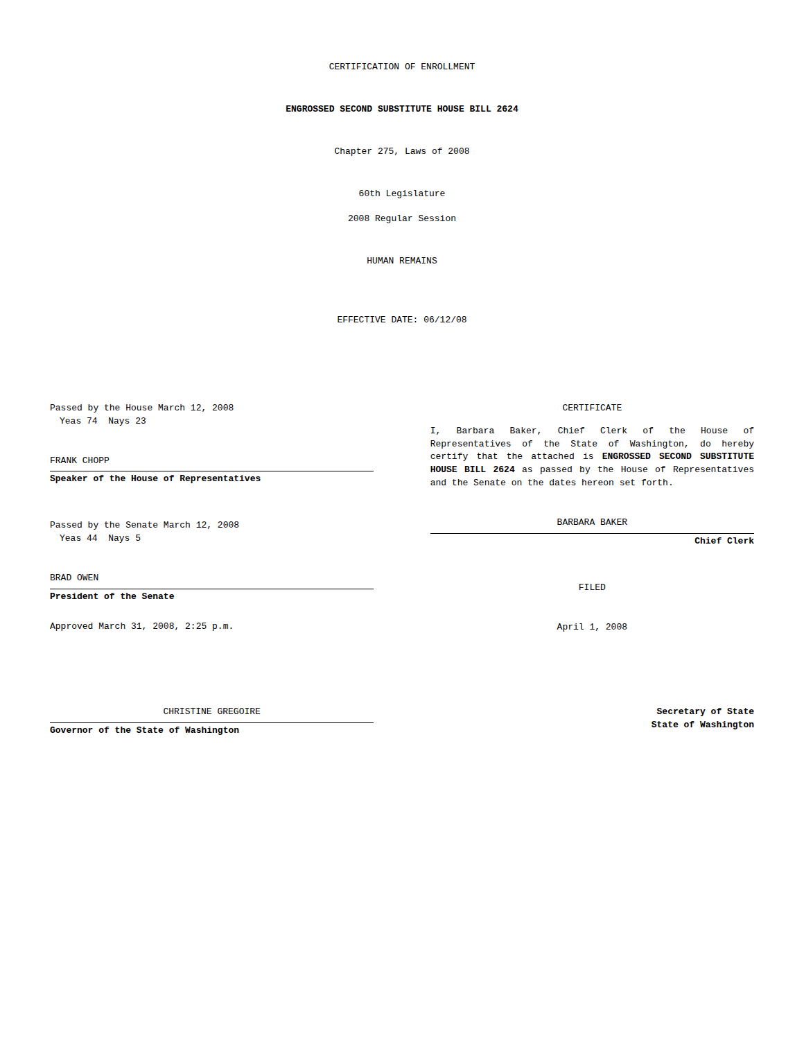CERTIFICATION OF ENROLLMENT
ENGROSSED SECOND SUBSTITUTE HOUSE BILL 2624
Chapter 275, Laws of 2008
60th Legislature
2008 Regular Session
HUMAN REMAINS
EFFECTIVE DATE: 06/12/08
Passed by the House March 12, 2008
Yeas 74 Nays 23
FRANK CHOPP
Speaker of the House of Representatives
Passed by the Senate March 12, 2008
Yeas 44 Nays 5
BRAD OWEN
President of the Senate
Approved March 31, 2008, 2:25 p.m.
CERTIFICATE
I, Barbara Baker, Chief Clerk of the House of Representatives of the State of Washington, do hereby certify that the attached is ENGROSSED SECOND SUBSTITUTE HOUSE BILL 2624 as passed by the House of Representatives and the Senate on the dates hereon set forth.
BARBARA BAKER
Chief Clerk
FILED
April 1, 2008
CHRISTINE GREGOIRE
Governor of the State of Washington
Secretary of State
State of Washington